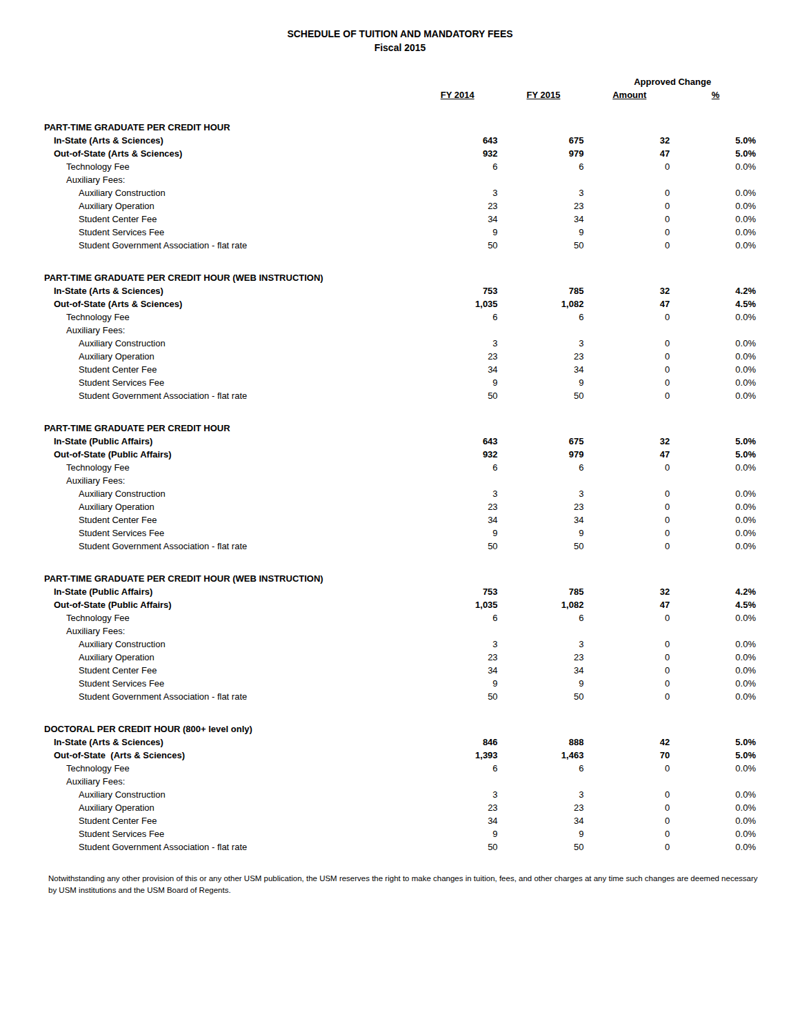SCHEDULE OF TUITION AND MANDATORY FEES
Fiscal 2015
| | | | Approved Change |
| --- | --- | --- | --- |
| | FY 2014 | FY 2015 | Amount | % |
| PART-TIME GRADUATE PER CREDIT HOUR | | | | |
| In-State (Arts & Sciences) | 643 | 675 | 32 | 5.0% |
| Out-of-State (Arts & Sciences) | 932 | 979 | 47 | 5.0% |
| Technology Fee | 6 | 6 | 0 | 0.0% |
| Auxiliary Fees: | | | | |
| Auxiliary Construction | 3 | 3 | 0 | 0.0% |
| Auxiliary Operation | 23 | 23 | 0 | 0.0% |
| Student Center Fee | 34 | 34 | 0 | 0.0% |
| Student Services Fee | 9 | 9 | 0 | 0.0% |
| Student Government Association - flat rate | 50 | 50 | 0 | 0.0% |
| PART-TIME GRADUATE PER CREDIT HOUR (WEB INSTRUCTION) | | | | |
| In-State (Arts & Sciences) | 753 | 785 | 32 | 4.2% |
| Out-of-State (Arts & Sciences) | 1,035 | 1,082 | 47 | 4.5% |
| Technology Fee | 6 | 6 | 0 | 0.0% |
| Auxiliary Fees: | | | | |
| Auxiliary Construction | 3 | 3 | 0 | 0.0% |
| Auxiliary Operation | 23 | 23 | 0 | 0.0% |
| Student Center Fee | 34 | 34 | 0 | 0.0% |
| Student Services Fee | 9 | 9 | 0 | 0.0% |
| Student Government Association - flat rate | 50 | 50 | 0 | 0.0% |
| PART-TIME GRADUATE PER CREDIT HOUR | | | | |
| In-State (Public Affairs) | 643 | 675 | 32 | 5.0% |
| Out-of-State (Public Affairs) | 932 | 979 | 47 | 5.0% |
| Technology Fee | 6 | 6 | 0 | 0.0% |
| Auxiliary Fees: | | | | |
| Auxiliary Construction | 3 | 3 | 0 | 0.0% |
| Auxiliary Operation | 23 | 23 | 0 | 0.0% |
| Student Center Fee | 34 | 34 | 0 | 0.0% |
| Student Services Fee | 9 | 9 | 0 | 0.0% |
| Student Government Association - flat rate | 50 | 50 | 0 | 0.0% |
| PART-TIME GRADUATE PER CREDIT HOUR (WEB INSTRUCTION) | | | | |
| In-State (Public Affairs) | 753 | 785 | 32 | 4.2% |
| Out-of-State (Public Affairs) | 1,035 | 1,082 | 47 | 4.5% |
| Technology Fee | 6 | 6 | 0 | 0.0% |
| Auxiliary Fees: | | | | |
| Auxiliary Construction | 3 | 3 | 0 | 0.0% |
| Auxiliary Operation | 23 | 23 | 0 | 0.0% |
| Student Center Fee | 34 | 34 | 0 | 0.0% |
| Student Services Fee | 9 | 9 | 0 | 0.0% |
| Student Government Association - flat rate | 50 | 50 | 0 | 0.0% |
| DOCTORAL PER CREDIT HOUR (800+ level only) | | | | |
| In-State (Arts & Sciences) | 846 | 888 | 42 | 5.0% |
| Out-of-State (Arts & Sciences) | 1,393 | 1,463 | 70 | 5.0% |
| Technology Fee | 6 | 6 | 0 | 0.0% |
| Auxiliary Fees: | | | | |
| Auxiliary Construction | 3 | 3 | 0 | 0.0% |
| Auxiliary Operation | 23 | 23 | 0 | 0.0% |
| Student Center Fee | 34 | 34 | 0 | 0.0% |
| Student Services Fee | 9 | 9 | 0 | 0.0% |
| Student Government Association - flat rate | 50 | 50 | 0 | 0.0% |
Notwithstanding any other provision of this or any other USM publication, the USM reserves the right to make changes in tuition, fees, and other charges at any time such changes are deemed necessary by USM institutions and the USM Board of Regents.